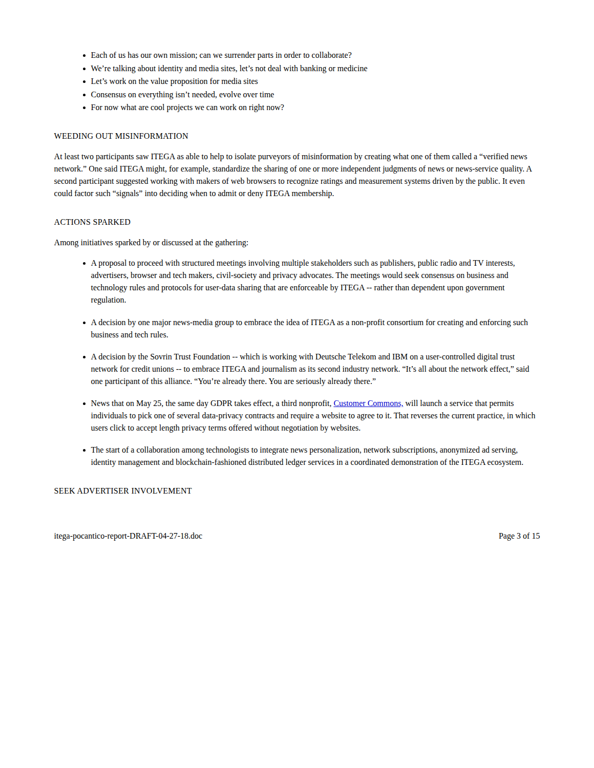Each of us has our own mission; can we surrender parts in order to collaborate?
We’re talking about identity and media sites, let’s not deal with banking or medicine
Let’s work on the value proposition for media sites
Consensus on everything isn’t needed, evolve over time
For now what are cool projects we can work on right now?
WEEDING OUT MISINFORMATION
At least two participants saw ITEGA as able to help to isolate purveyors of misinformation by creating what one of them called a “verified news network.” One said ITEGA might, for example, standardize the sharing of one or more independent judgments of news or news-service quality. A second participant suggested working with makers of web browsers to recognize ratings and measurement systems driven by the public. It even could factor such “signals” into deciding when to admit or deny ITEGA membership.
ACTIONS SPARKED
Among initiatives sparked by or discussed at the gathering:
A proposal to proceed with structured meetings involving multiple stakeholders such as publishers, public radio and TV interests, advertisers, browser and tech makers, civil-society and privacy advocates. The meetings would seek consensus on business and technology rules and protocols for user-data sharing that are enforceable by ITEGA -- rather than dependent upon government regulation.
A decision by one major news-media group to embrace the idea of ITEGA as a non-profit consortium for creating and enforcing such business and tech rules.
A decision by the Sovrin Trust Foundation -- which is working with Deutsche Telekom and IBM on a user-controlled digital trust network for credit unions -- to embrace ITEGA and journalism as its second industry network. “It’s all about the network effect,” said one participant of this alliance. “You’re already there. You are seriously already there.”
News that on May 25, the same day GDPR takes effect, a third nonprofit, Customer Commons, will launch a service that permits individuals to pick one of several data-privacy contracts and require a website to agree to it. That reverses the current practice, in which users click to accept length privacy terms offered without negotiation by websites.
The start of a collaboration among technologists to integrate news personalization, network subscriptions, anonymized ad serving, identity management and blockchain-fashioned distributed ledger services in a coordinated demonstration of the ITEGA ecosystem.
SEEK ADVERTISER INVOLVEMENT
itega-pocantico-report-DRAFT-04-27-18.doc Page 3 of 15